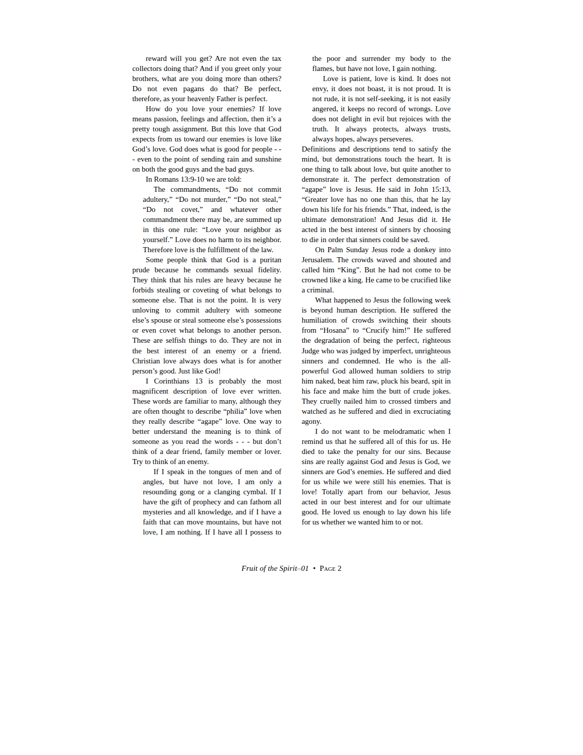reward will you get? Are not even the tax collectors doing that? And if you greet only your brothers, what are you doing more than others? Do not even pagans do that? Be perfect, therefore, as your heavenly Father is perfect.
How do you love your enemies? If love means passion, feelings and affection, then it’s a pretty tough assignment. But this love that God expects from us toward our enemies is love like God’s love. God does what is good for people - - - even to the point of sending rain and sunshine on both the good guys and the bad guys.
In Romans 13:9-10 we are told:
The commandments, “Do not commit adultery,” “Do not murder,” “Do not steal,” “Do not covet,” and whatever other commandment there may be, are summed up in this one rule: “Love your neighbor as yourself.” Love does no harm to its neighbor. Therefore love is the fulfillment of the law.
Some people think that God is a puritan prude because he commands sexual fidelity. They think that his rules are heavy because he forbids stealing or coveting of what belongs to someone else. That is not the point. It is very unloving to commit adultery with someone else’s spouse or steal someone else’s possessions or even covet what belongs to another person. These are selfish things to do. They are not in the best interest of an enemy or a friend. Christian love always does what is for another person’s good. Just like God!
I Corinthians 13 is probably the most magnificent description of love ever written. These words are familiar to many, although they are often thought to describe “philia” love when they really describe “agape” love. One way to better understand the meaning is to think of someone as you read the words - - - but don’t think of a dear friend, family member or lover. Try to think of an enemy.
If I speak in the tongues of men and of angles, but have not love, I am only a resounding gong or a clanging cymbal. If I have the gift of prophecy and can fathom all mysteries and all knowledge, and if I have a faith that can move mountains, but have not love, I am nothing. If I have all I possess to the poor and surrender my body to the flames, but have not love, I gain nothing.
Love is patient, love is kind. It does not envy, it does not boast, it is not proud. It is not rude, it is not self-seeking, it is not easily angered, it keeps no record of wrongs. Love does not delight in evil but rejoices with the truth. It always protects, always trusts, always hopes, always perseveres.
Definitions and descriptions tend to satisfy the mind, but demonstrations touch the heart. It is one thing to talk about love, but quite another to demonstrate it. The perfect demonstration of “agape” love is Jesus. He said in John 15:13, “Greater love has no one than this, that he lay down his life for his friends.” That, indeed, is the ultimate demonstration! And Jesus did it. He acted in the best interest of sinners by choosing to die in order that sinners could be saved.
On Palm Sunday Jesus rode a donkey into Jerusalem. The crowds waved and shouted and called him “King”. But he had not come to be crowned like a king. He came to be crucified like a criminal.
What happened to Jesus the following week is beyond human description. He suffered the humiliation of crowds switching their shouts from “Hosana” to “Crucify him!” He suffered the degradation of being the perfect, righteous Judge who was judged by imperfect, unrighteous sinners and condemned. He who is the all-powerful God allowed human soldiers to strip him naked, beat him raw, pluck his beard, spit in his face and make him the butt of crude jokes. They cruelly nailed him to crossed timbers and watched as he suffered and died in excruciating agony.
I do not want to be melodramatic when I remind us that he suffered all of this for us. He died to take the penalty for our sins. Because sins are really against God and Jesus is God, we sinners are God’s enemies. He suffered and died for us while we were still his enemies. That is love! Totally apart from our behavior, Jesus acted in our best interest and for our ultimate good. He loved us enough to lay down his life for us whether we wanted him to or not.
Fruit of the Spirit–01 • Page 2